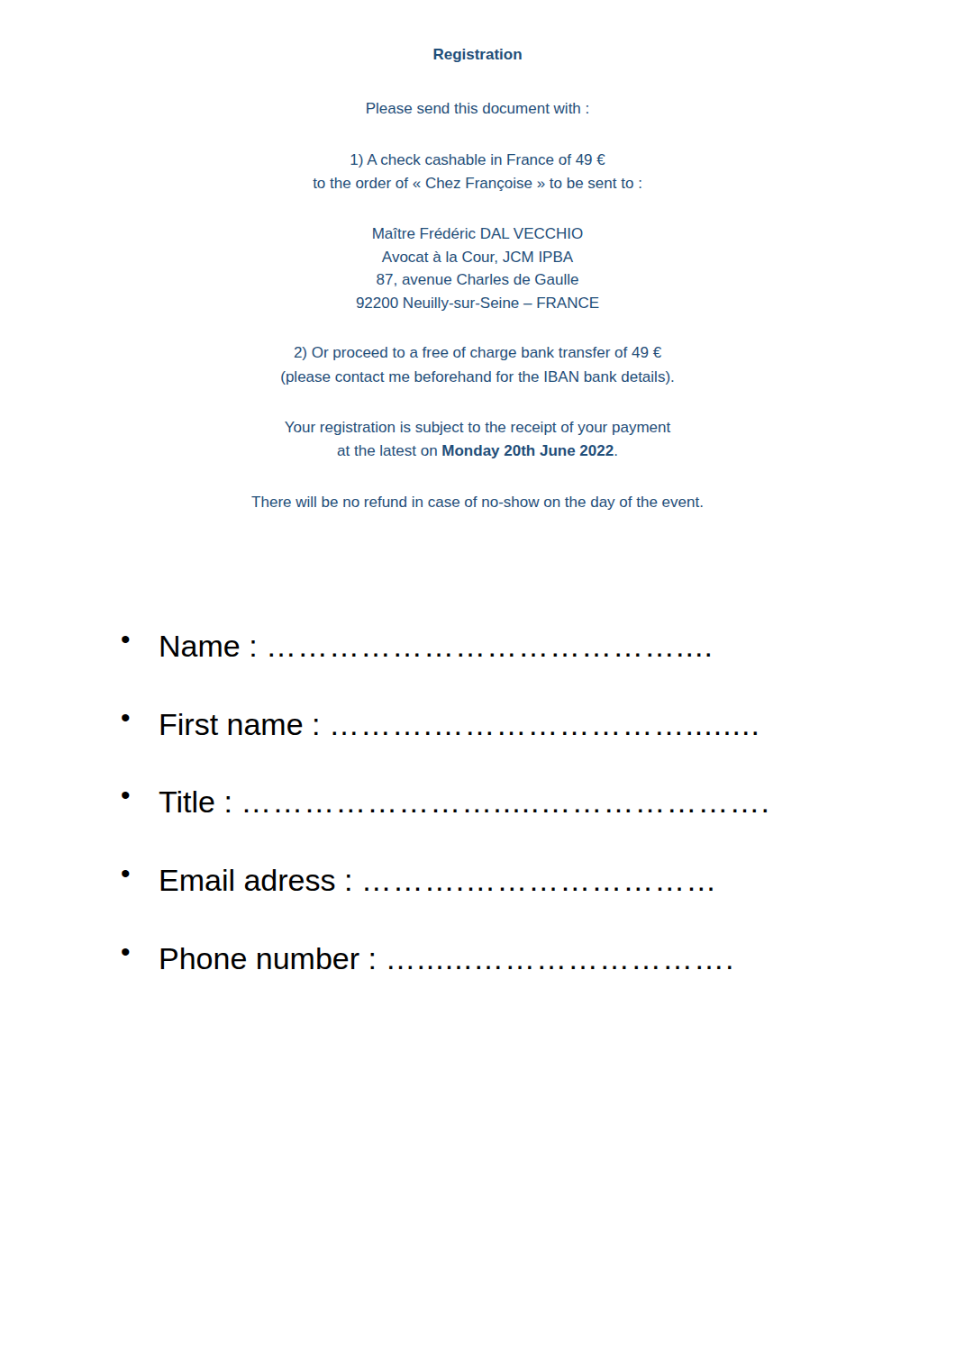Registration
Please send this document with :
1) A check cashable in France of 49 €
to the order of « Chez Françoise » to be sent to :
Maître Frédéric DAL VECCHIO
Avocat à la Cour, JCM IPBA
87, avenue Charles de Gaulle
92200 Neuilly-sur-Seine – FRANCE
2) Or proceed to a free of charge bank transfer of 49 €
(please contact me beforehand for the IBAN bank details).
Your registration is subject to the receipt of your payment
at the latest on Monday 20th June 2022.
There will be no refund in case of no-show on the day of the event.
Name : …………………………………....
First name : ……….……………………........
Title : …………………….....………………….
Email adress : ……….……………………
Phone number : …......…………………….